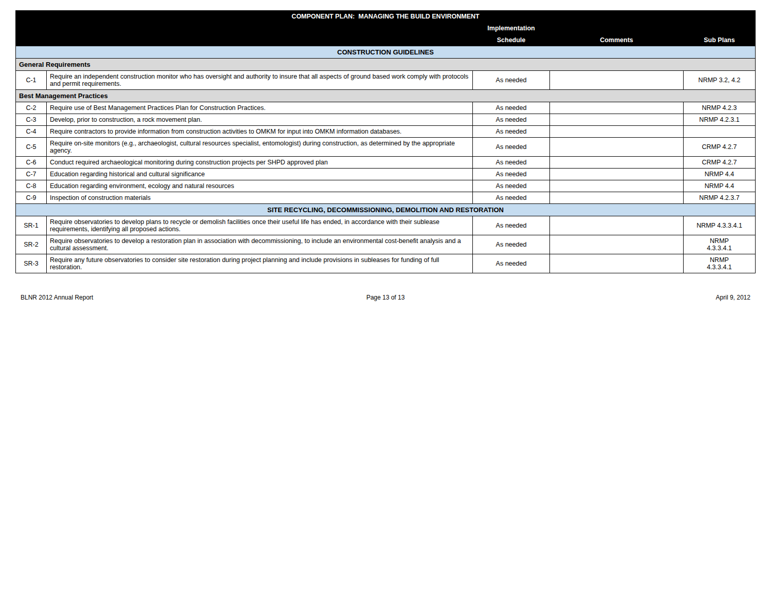| COMPONENT PLAN: MANAGING THE BUILD ENVIRONMENT |
| | Implementation | | |
| | Schedule | Comments | Sub Plans |
| CONSTRUCTION GUIDELINES |
| General Requirements |
| C-1 | Require an independent construction monitor who has oversight and authority to insure that all aspects of ground based work comply with protocols and permit requirements. | As needed | | NRMP 3.2, 4.2 |
| Best Management Practices |
| C-2 | Require use of Best Management Practices Plan for Construction Practices. | As needed | | NRMP 4.2.3 |
| C-3 | Develop, prior to construction, a rock movement plan. | As needed | | NRMP 4.2.3.1 |
| C-4 | Require contractors to provide information from construction activities to OMKM for input into OMKM information databases. | As needed | | |
| C-5 | Require on-site monitors (e.g., archaeologist, cultural resources specialist, entomologist) during construction, as determined by the appropriate agency. | As needed | | CRMP 4.2.7 |
| C-6 | Conduct required archaeological monitoring during construction projects per SHPD approved plan | As needed | | CRMP 4.2.7 |
| C-7 | Education regarding historical and cultural significance | As needed | | NRMP 4.4 |
| C-8 | Education regarding environment, ecology and natural resources | As needed | | NRMP 4.4 |
| C-9 | Inspection of construction materials | As needed | | NRMP 4.2.3.7 |
| SITE RECYCLING, DECOMMISSIONING, DEMOLITION AND RESTORATION |
| SR-1 | Require observatories to develop plans to recycle or demolish facilities once their useful life has ended, in accordance with their sublease requirements, identifying all proposed actions. | As needed | | NRMP 4.3.3.4.1 |
| SR-2 | Require observatories to develop a restoration plan in association with decommissioning, to include an environmental cost-benefit analysis and a cultural assessment. | As needed | | NRMP 4.3.3.4.1 |
| SR-3 | Require any future observatories to consider site restoration during project planning and include provisions in subleases for funding of full restoration. | As needed | | NRMP 4.3.3.4.1 |
BLNR 2012 Annual Report
Page 13 of 13
April 9, 2012